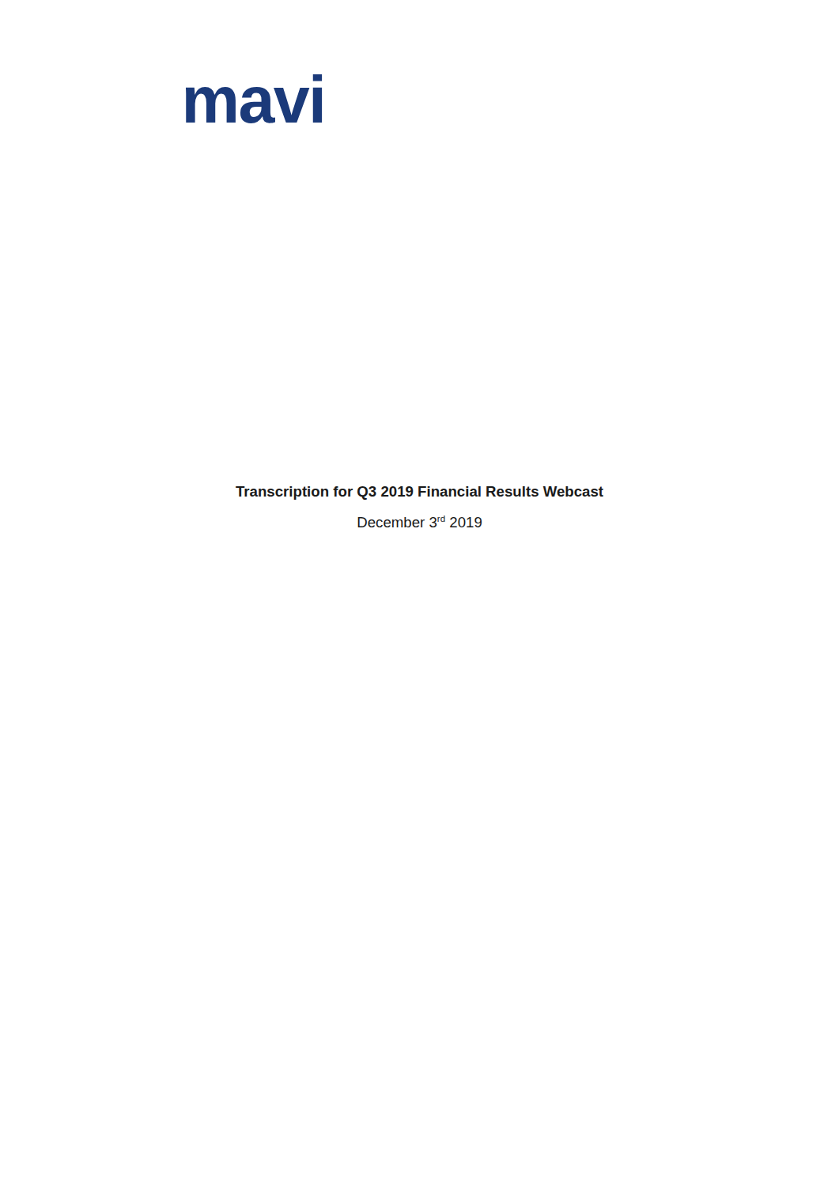mavi
Transcription for Q3 2019 Financial Results Webcast
December 3rd 2019